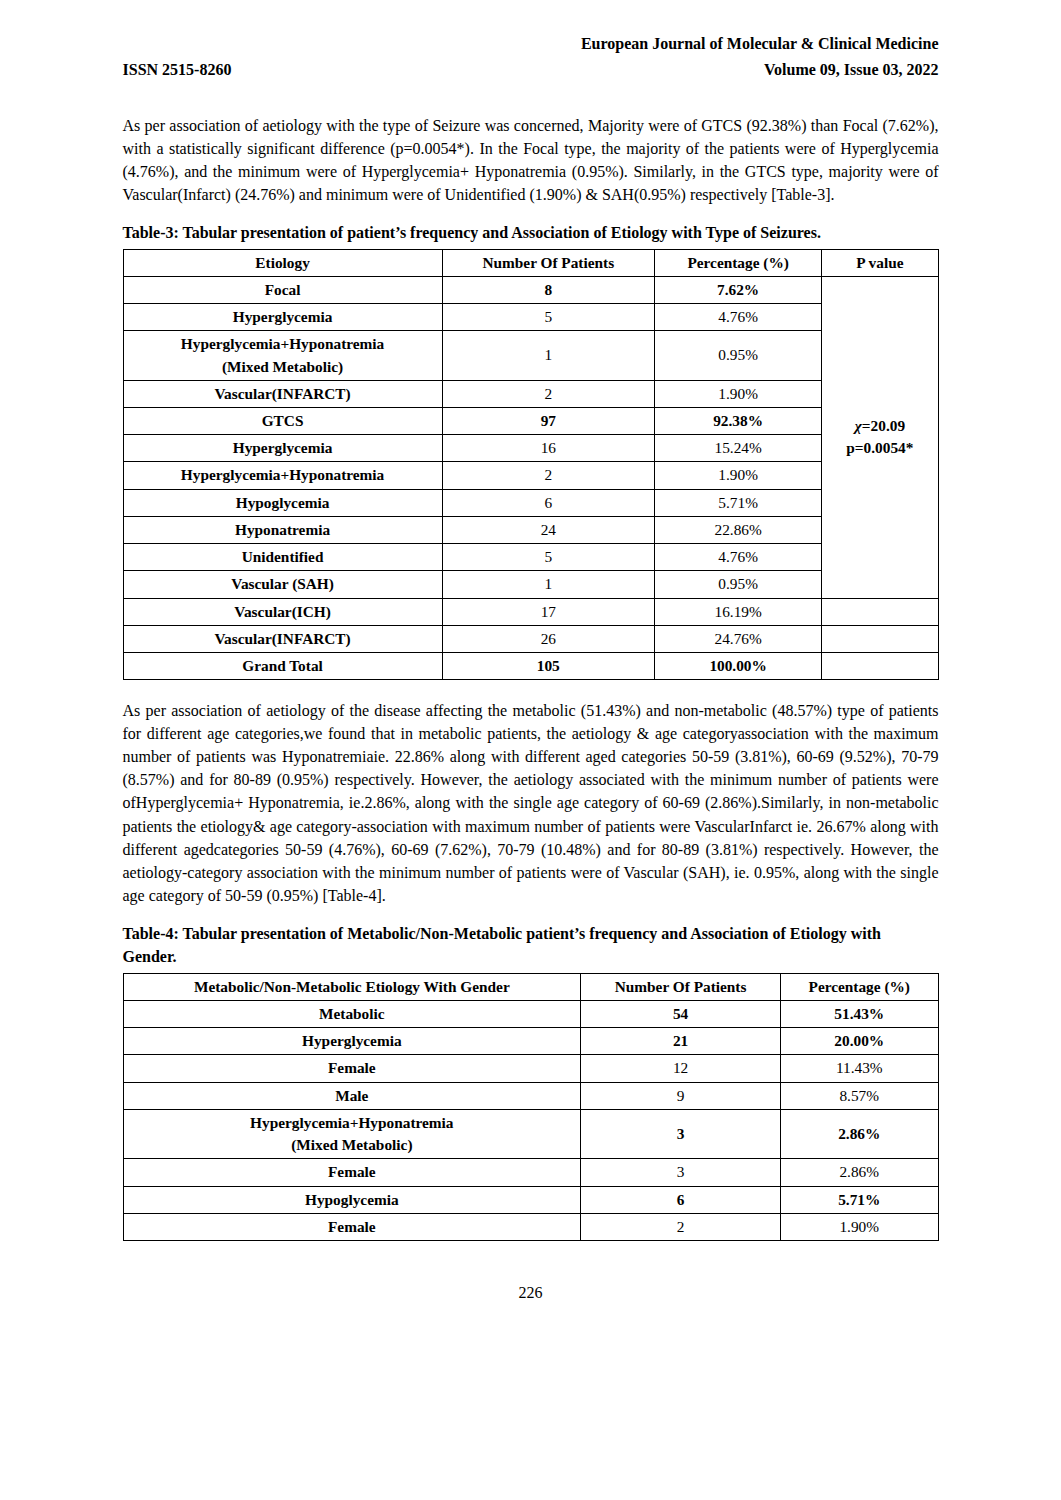European Journal of Molecular & Clinical Medicine
ISSN 2515-8260 Volume 09, Issue 03, 2022
As per association of aetiology with the type of Seizure was concerned, Majority were of GTCS (92.38%) than Focal (7.62%), with a statistically significant difference (p=0.0054*). In the Focal type, the majority of the patients were of Hyperglycemia (4.76%), and the minimum were of Hyperglycemia+ Hyponatremia (0.95%). Similarly, in the GTCS type, majority were of Vascular(Infarct) (24.76%) and minimum were of Unidentified (1.90%) & SAH(0.95%) respectively [Table-3].
Table-3: Tabular presentation of patient’s frequency and Association of Etiology with Type of Seizures.
| Etiology | Number Of Patients | Percentage (%) | P value |
| --- | --- | --- | --- |
| Focal | 8 | 7.62% | χ =20.09 p=0.0054* |
| Hyperglycemia | 5 | 4.76% |
| Hyperglycemia+Hyponatremia (Mixed Metabolic) | 1 | 0.95% |
| Vascular(INFARCT) | 2 | 1.90% |
| GTCS | 97 | 92.38% |
| Hyperglycemia | 16 | 15.24% |
| Hyperglycemia+Hyponatremia | 2 | 1.90% |
| Hypoglycemia | 6 | 5.71% |
| Hyponatremia | 24 | 22.86% |
| Unidentified | 5 | 4.76% |
| Vascular (SAH) | 1 | 0.95% |
| Vascular(ICH) | 17 | 16.19% | |
| Vascular(INFARCT) | 26 | 24.76% | |
| Grand Total | 105 | 100.00% | |
As per association of aetiology of the disease affecting the metabolic (51.43%) and non-metabolic (48.57%) type of patients for different age categories,we found that in metabolic patients, the aetiology & age categoryassociation with the maximum number of patients was Hyponatremiaie. 22.86% along with different aged categories 50-59 (3.81%), 60-69 (9.52%), 70-79 (8.57%) and for 80-89 (0.95%) respectively. However, the aetiology associated with the minimum number of patients were ofHyperglycemia+ Hyponatremia, ie.2.86%, along with the single age category of 60-69 (2.86%).Similarly, in non-metabolic patients the etiology& age category-association with maximum number of patients were VascularInfarct ie. 26.67% along with different agedcategories 50-59 (4.76%), 60-69 (7.62%), 70-79 (10.48%) and for 80-89 (3.81%) respectively. However, the aetiology-category association with the minimum number of patients were of Vascular (SAH), ie. 0.95%, along with the single age category of 50-59 (0.95%) [Table-4].
Table-4: Tabular presentation of Metabolic/Non-Metabolic patient’s frequency and Association of Etiology with Gender.
| Metabolic/Non-Metabolic Etiology With Gender | Number Of Patients | Percentage (%) |
| --- | --- | --- |
| Metabolic | 54 | 51.43% |
| Hyperglycemia | 21 | 20.00% |
| Female | 12 | 11.43% |
| Male | 9 | 8.57% |
| Hyperglycemia+Hyponatremia (Mixed Metabolic) | 3 | 2.86% |
| Female | 3 | 2.86% |
| Hypoglycemia | 6 | 5.71% |
| Female | 2 | 1.90% |
226